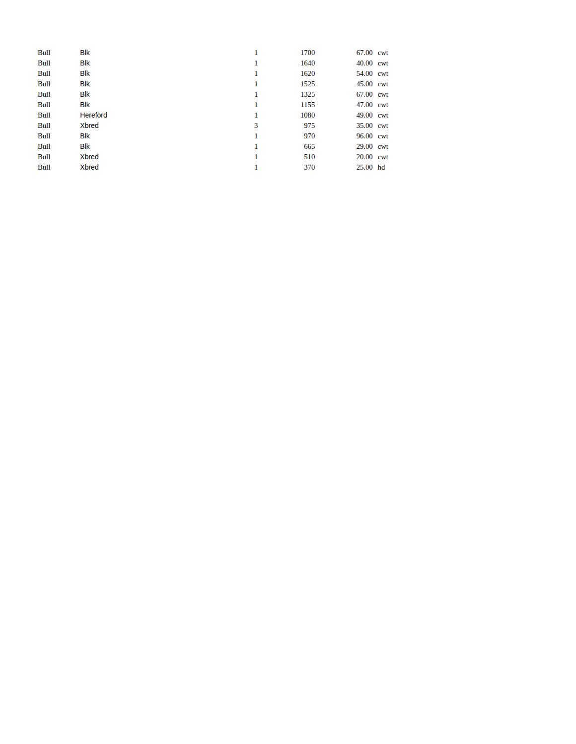| Bull | Blk | 1 | 1700 | 67.00 | cwt |
| Bull | Blk | 1 | 1640 | 40.00 | cwt |
| Bull | Blk | 1 | 1620 | 54.00 | cwt |
| Bull | Blk | 1 | 1525 | 45.00 | cwt |
| Bull | Blk | 1 | 1325 | 67.00 | cwt |
| Bull | Blk | 1 | 1155 | 47.00 | cwt |
| Bull | Hereford | 1 | 1080 | 49.00 | cwt |
| Bull | Xbred | 3 | 975 | 35.00 | cwt |
| Bull | Blk | 1 | 970 | 96.00 | cwt |
| Bull | Blk | 1 | 665 | 29.00 | cwt |
| Bull | Xbred | 1 | 510 | 20.00 | cwt |
| Bull | Xbred | 1 | 370 | 25.00 | hd |